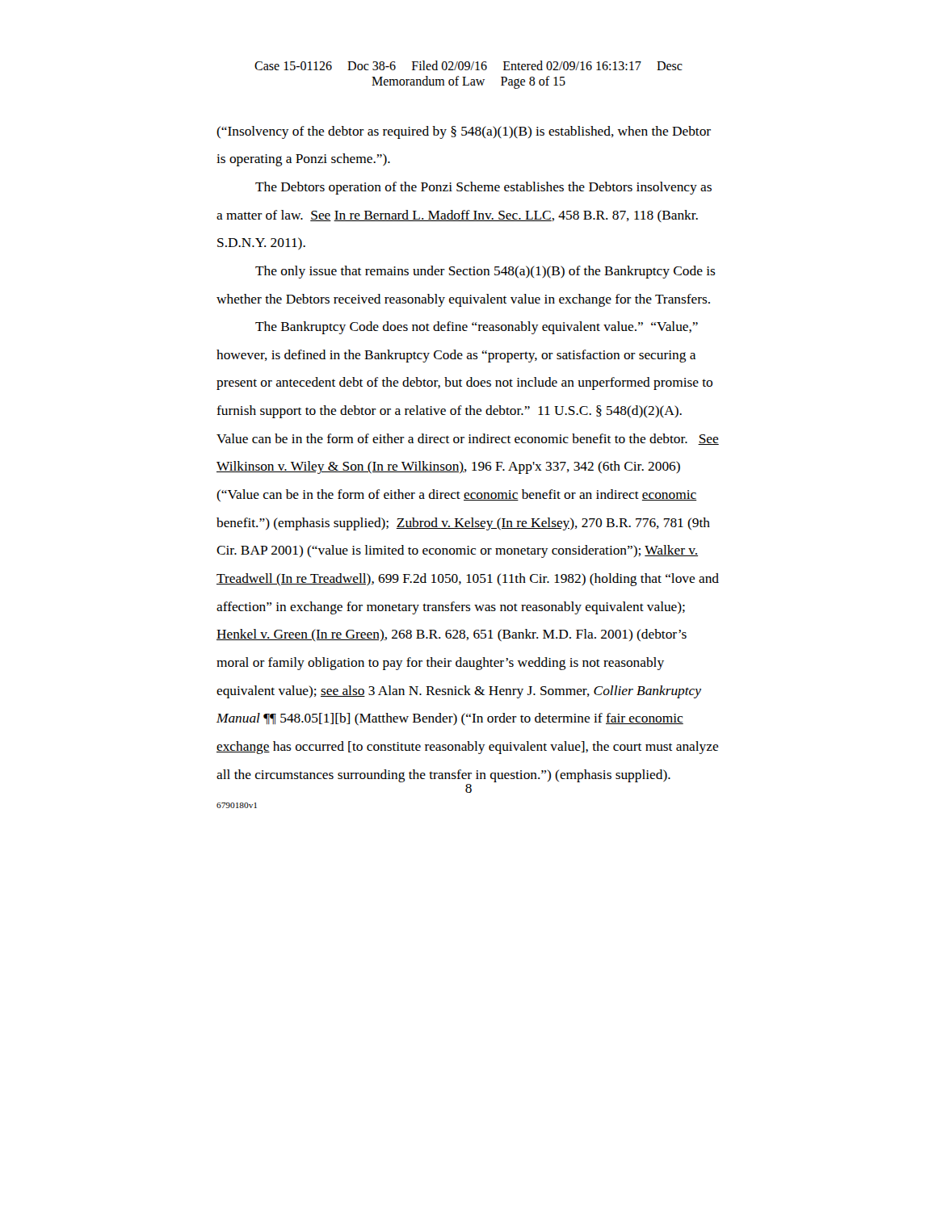Case 15-01126 Doc 38-6 Filed 02/09/16 Entered 02/09/16 16:13:17 Desc Memorandum of Law Page 8 of 15
(“Insolvency of the debtor as required by § 548(a)(1)(B) is established, when the Debtor is operating a Ponzi scheme.”).
The Debtors operation of the Ponzi Scheme establishes the Debtors insolvency as a matter of law. See In re Bernard L. Madoff Inv. Sec. LLC, 458 B.R. 87, 118 (Bankr. S.D.N.Y. 2011).
The only issue that remains under Section 548(a)(1)(B) of the Bankruptcy Code is whether the Debtors received reasonably equivalent value in exchange for the Transfers.
The Bankruptcy Code does not define “reasonably equivalent value.” “Value,” however, is defined in the Bankruptcy Code as “property, or satisfaction or securing a present or antecedent debt of the debtor, but does not include an unperformed promise to furnish support to the debtor or a relative of the debtor.” 11 U.S.C. § 548(d)(2)(A). Value can be in the form of either a direct or indirect economic benefit to the debtor. See Wilkinson v. Wiley & Son (In re Wilkinson), 196 F. App'x 337, 342 (6th Cir. 2006) (“Value can be in the form of either a direct economic benefit or an indirect economic benefit.”) (emphasis supplied); Zubrod v. Kelsey (In re Kelsey), 270 B.R. 776, 781 (9th Cir. BAP 2001) (“value is limited to economic or monetary consideration”); Walker v. Treadwell (In re Treadwell), 699 F.2d 1050, 1051 (11th Cir. 1982) (holding that “love and affection” in exchange for monetary transfers was not reasonably equivalent value); Henkel v. Green (In re Green), 268 B.R. 628, 651 (Bankr. M.D. Fla. 2001) (debtor’s moral or family obligation to pay for their daughter’s wedding is not reasonably equivalent value); see also 3 Alan N. Resnick & Henry J. Sommer, Collier Bankruptcy Manual ¶¶ 548.05[1][b] (Matthew Bender) (“In order to determine if fair economic exchange has occurred [to constitute reasonably equivalent value], the court must analyze all the circumstances surrounding the transfer in question.”) (emphasis supplied).
8
6790180v1